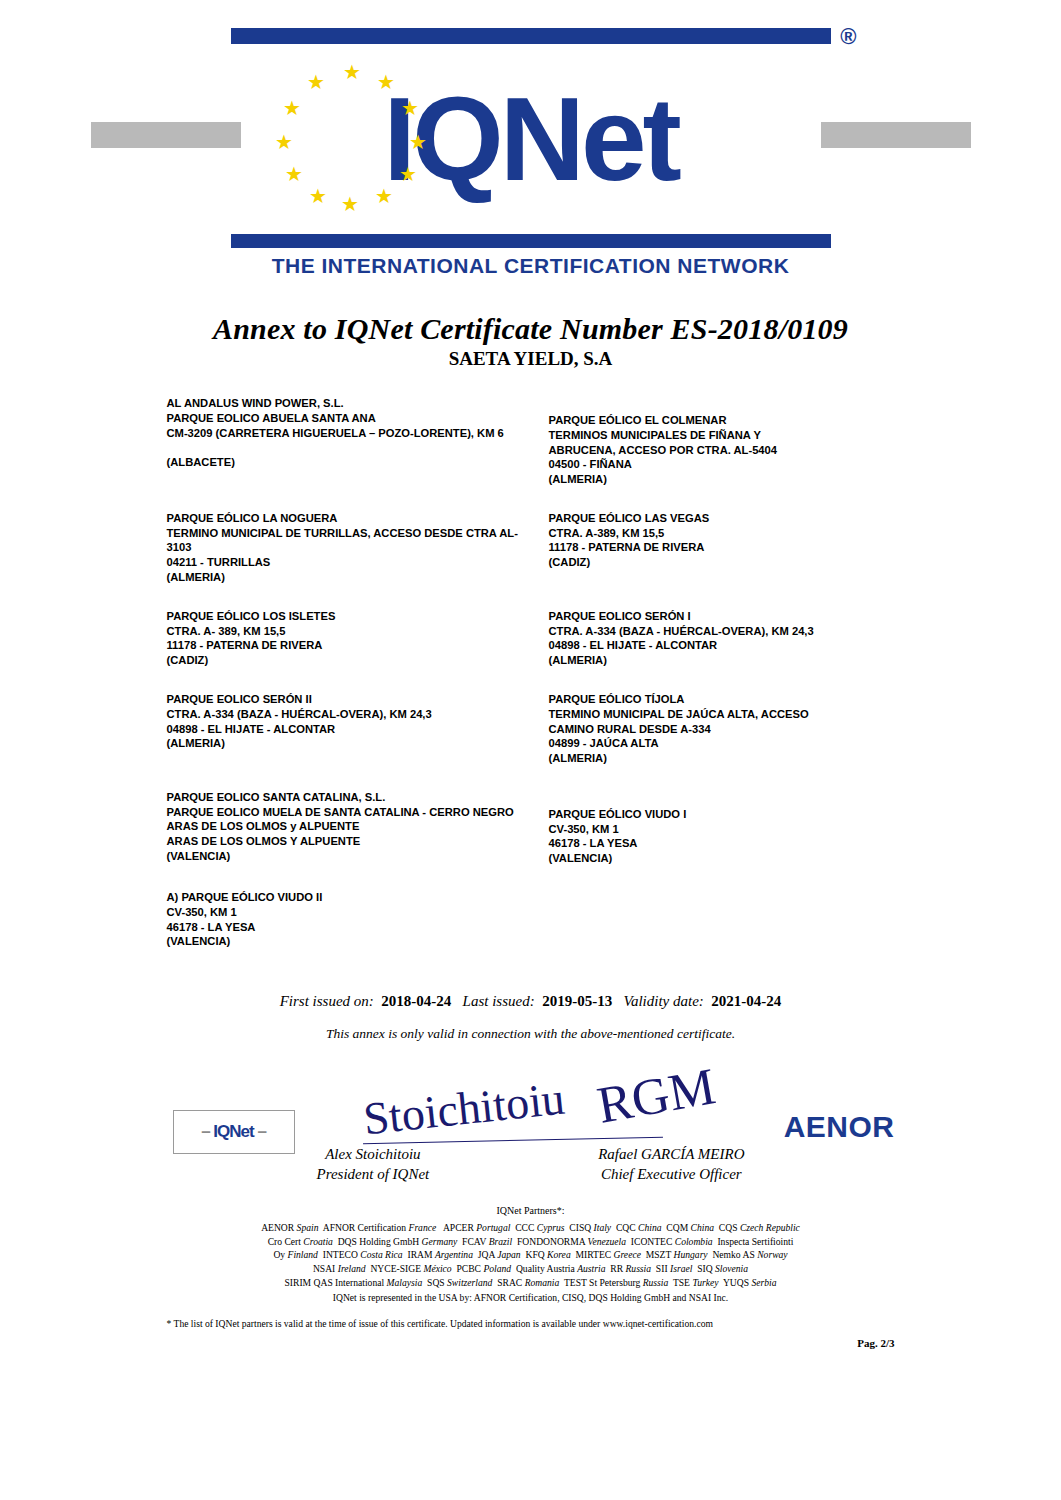®
★ ★ ★ ★ ★ ★ ★ ★ ★ ★ ★ ★
IQNet
THE INTERNATIONAL CERTIFICATION NETWORK
Annex to IQNet Certificate Number ES-2018/0109
SAETA YIELD, S.A
| AL ANDALUS WIND POWER, S.L. PARQUE EOLICO ABUELA SANTA ANA CM-3209 (CARRETERA HIGUERUELA – POZO-LORENTE), KM 6 (ALBACETE) | PARQUE EÓLICO EL COLMENAR TERMINOS MUNICIPALES DE FIÑANA Y ABRUCENA, ACCESO POR CTRA. AL-5404 04500 - FIÑANA (ALMERIA) |
| PARQUE EÓLICO LA NOGUERA TERMINO MUNICIPAL DE TURRILLAS, ACCESO DESDE CTRA AL-3103 04211 - TURRILLAS (ALMERIA) | PARQUE EÓLICO LAS VEGAS CTRA. A-389, KM 15,5 11178 - PATERNA DE RIVERA (CADIZ) |
| PARQUE EÓLICO LOS ISLETES CTRA. A- 389, KM 15,5 11178 - PATERNA DE RIVERA (CADIZ) | PARQUE EOLICO SERÓN I CTRA. A-334 (BAZA - HUÉRCAL-OVERA), KM 24,3 04898 - EL HIJATE - ALCONTAR (ALMERIA) |
| PARQUE EOLICO SERÓN II CTRA. A-334 (BAZA - HUÉRCAL-OVERA), KM 24,3 04898 - EL HIJATE - ALCONTAR (ALMERIA) | PARQUE EÓLICO TÍJOLA TERMINO MUNICIPAL DE JAÚCA ALTA, ACCESO CAMINO RURAL DESDE A-334 04899 - JAÚCA ALTA (ALMERIA) |
| PARQUE EOLICO SANTA CATALINA, S.L. PARQUE EOLICO MUELA DE SANTA CATALINA - CERRO NEGRO ARAS DE LOS OLMOS y ALPUENTE ARAS DE LOS OLMOS Y ALPUENTE (VALENCIA) | PARQUE EÓLICO VIUDO I CV-350, KM 1 46178 - LA YESA (VALENCIA) |
| A) PARQUE EÓLICO VIUDO II CV-350, KM 1 46178 - LA YESA (VALENCIA) | |
First issued on: 2018-04-24 Last issued: 2019-05-13 Validity date: 2021-04-24
This annex is only valid in connection with the above-mentioned certificate.
– IQNet –
AENOR
Stoichitoiu
RGM
Alex Stoichitoiu
President of IQNet
Rafael GARCÍA MEIRO
Chief Executive Officer
IQNet Partners*:
AENOR Spain AFNOR Certification France APCER Portugal CCC Cyprus CISQ Italy CQC China CQM China CQS Czech Republic
Cro Cert Croatia DQS Holding GmbH Germany FCAV Brazil FONDONORMA Venezuela ICONTEC Colombia Inspecta Sertifiointi
Oy Finland INTECO Costa Rica IRAM Argentina JQA Japan KFQ Korea MIRTEC Greece MSZT Hungary Nemko AS Norway
NSAI Ireland NYCE-SIGE México PCBC Poland Quality Austria Austria RR Russia SII Israel SIQ Slovenia
SIRIM QAS International Malaysia SQS Switzerland SRAC Romania TEST St Petersburg Russia TSE Turkey YUQS Serbia
IQNet is represented in the USA by: AFNOR Certification, CISQ, DQS Holding GmbH and NSAI Inc.
* The list of IQNet partners is valid at the time of issue of this certificate. Updated information is available under www.iqnet-certification.com
Pag. 2/3